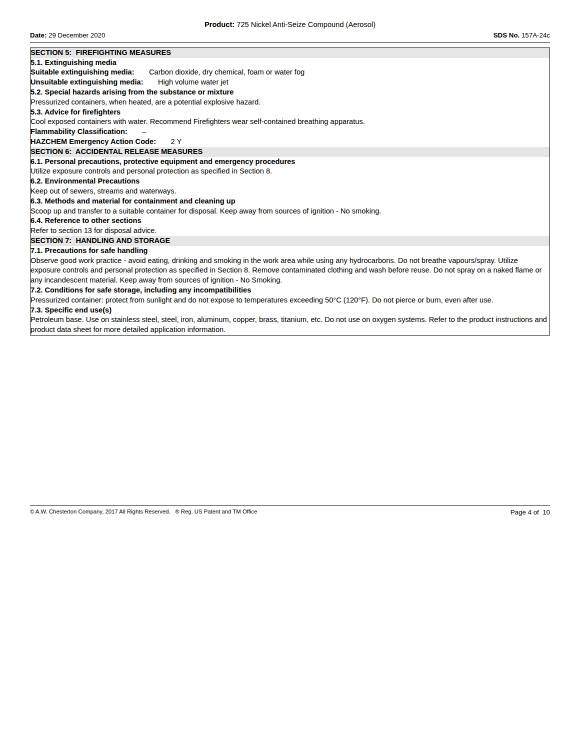Product: 725 Nickel Anti-Seize Compound (Aerosol)
Date: 29 December 2020
SDS No. 157A-24c
| SECTION 5: FIREFIGHTING MEASURES |
| 5.1. Extinguishing media |
| Suitable extinguishing media: Carbon dioxide, dry chemical, foam or water fog |
| Unsuitable extinguishing media: High volume water jet |
| 5.2. Special hazards arising from the substance or mixture |
| Pressurized containers, when heated, are a potential explosive hazard. |
| 5.3. Advice for firefighters |
| Cool exposed containers with water. Recommend Firefighters wear self-contained breathing apparatus. |
| Flammability Classification: – |
| HAZCHEM Emergency Action Code: 2 Y |
| SECTION 6: ACCIDENTAL RELEASE MEASURES |
| 6.1. Personal precautions, protective equipment and emergency procedures |
| Utilize exposure controls and personal protection as specified in Section 8. |
| 6.2. Environmental Precautions |
| Keep out of sewers, streams and waterways. |
| 6.3. Methods and material for containment and cleaning up |
| Scoop up and transfer to a suitable container for disposal. Keep away from sources of ignition - No smoking. |
| 6.4. Reference to other sections |
| Refer to section 13 for disposal advice. |
| SECTION 7: HANDLING AND STORAGE |
| 7.1. Precautions for safe handling |
| Observe good work practice - avoid eating, drinking and smoking in the work area while using any hydrocarbons. Do not breathe vapours/spray. Utilize exposure controls and personal protection as specified in Section 8. Remove contaminated clothing and wash before reuse. Do not spray on a naked flame or any incandescent material. Keep away from sources of ignition - No Smoking. |
| 7.2. Conditions for safe storage, including any incompatibilities |
| Pressurized container: protect from sunlight and do not expose to temperatures exceeding 50°C (120°F). Do not pierce or burn, even after use. |
| 7.3. Specific end use(s) |
| Petroleum base. Use on stainless steel, steel, iron, aluminum, copper, brass, titanium, etc. Do not use on oxygen systems. Refer to the product instructions and product data sheet for more detailed application information. |
© A.W. Chesterton Company, 2017 All Rights Reserved. ® Reg. US Patent and TM Office
Page 4 of 10